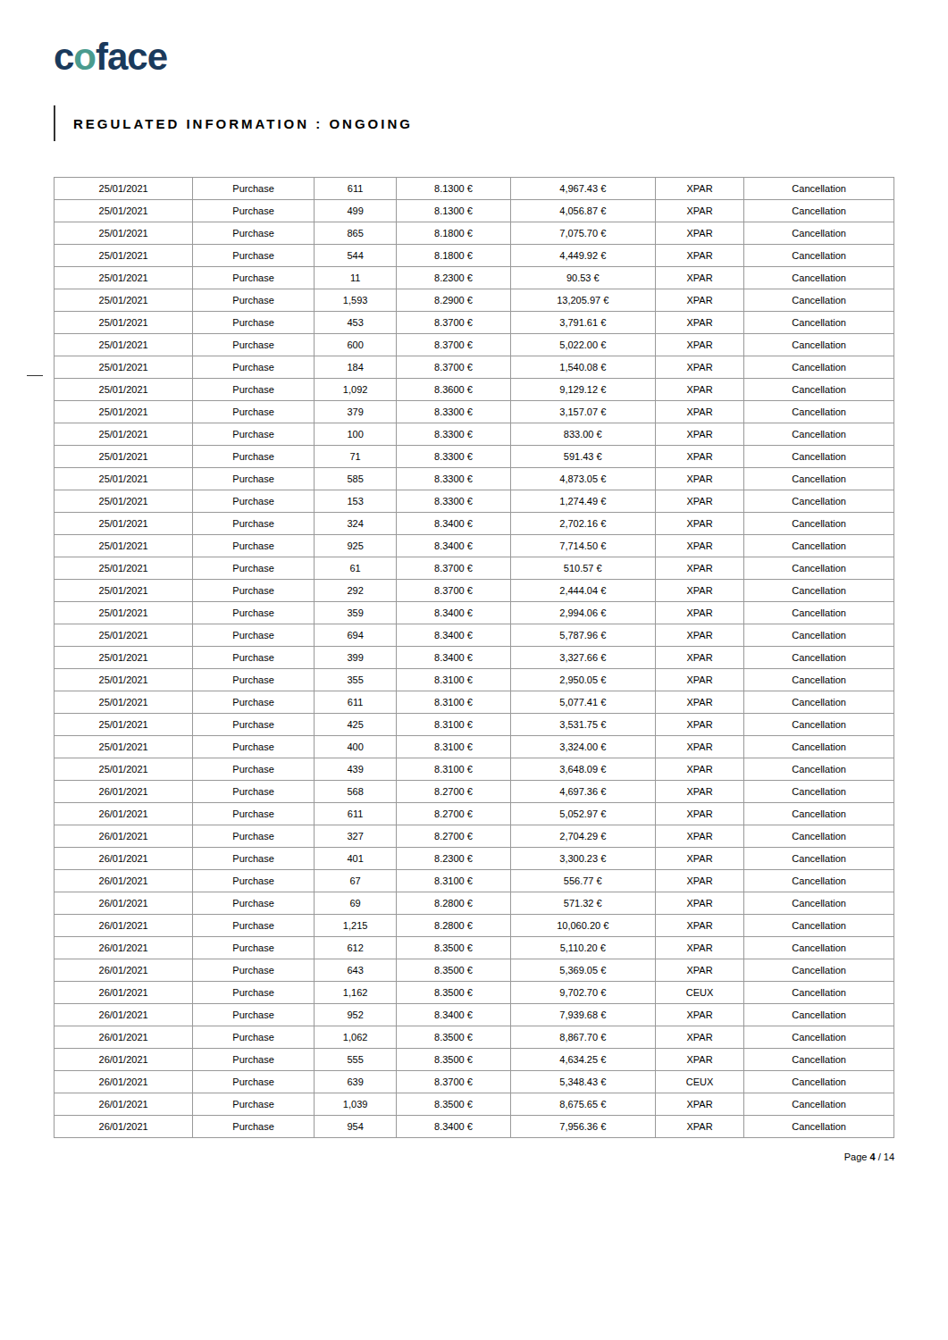coface
REGULATED INFORMATION : ONGOING
| 25/01/2021 | Purchase | 611 | 8.1300 € | 4,967.43 € | XPAR | Cancellation |
| 25/01/2021 | Purchase | 499 | 8.1300 € | 4,056.87 € | XPAR | Cancellation |
| 25/01/2021 | Purchase | 865 | 8.1800 € | 7,075.70 € | XPAR | Cancellation |
| 25/01/2021 | Purchase | 544 | 8.1800 € | 4,449.92 € | XPAR | Cancellation |
| 25/01/2021 | Purchase | 11 | 8.2300 € | 90.53 € | XPAR | Cancellation |
| 25/01/2021 | Purchase | 1,593 | 8.2900 € | 13,205.97 € | XPAR | Cancellation |
| 25/01/2021 | Purchase | 453 | 8.3700 € | 3,791.61 € | XPAR | Cancellation |
| 25/01/2021 | Purchase | 600 | 8.3700 € | 5,022.00 € | XPAR | Cancellation |
| 25/01/2021 | Purchase | 184 | 8.3700 € | 1,540.08 € | XPAR | Cancellation |
| 25/01/2021 | Purchase | 1,092 | 8.3600 € | 9,129.12 € | XPAR | Cancellation |
| 25/01/2021 | Purchase | 379 | 8.3300 € | 3,157.07 € | XPAR | Cancellation |
| 25/01/2021 | Purchase | 100 | 8.3300 € | 833.00 € | XPAR | Cancellation |
| 25/01/2021 | Purchase | 71 | 8.3300 € | 591.43 € | XPAR | Cancellation |
| 25/01/2021 | Purchase | 585 | 8.3300 € | 4,873.05 € | XPAR | Cancellation |
| 25/01/2021 | Purchase | 153 | 8.3300 € | 1,274.49 € | XPAR | Cancellation |
| 25/01/2021 | Purchase | 324 | 8.3400 € | 2,702.16 € | XPAR | Cancellation |
| 25/01/2021 | Purchase | 925 | 8.3400 € | 7,714.50 € | XPAR | Cancellation |
| 25/01/2021 | Purchase | 61 | 8.3700 € | 510.57 € | XPAR | Cancellation |
| 25/01/2021 | Purchase | 292 | 8.3700 € | 2,444.04 € | XPAR | Cancellation |
| 25/01/2021 | Purchase | 359 | 8.3400 € | 2,994.06 € | XPAR | Cancellation |
| 25/01/2021 | Purchase | 694 | 8.3400 € | 5,787.96 € | XPAR | Cancellation |
| 25/01/2021 | Purchase | 399 | 8.3400 € | 3,327.66 € | XPAR | Cancellation |
| 25/01/2021 | Purchase | 355 | 8.3100 € | 2,950.05 € | XPAR | Cancellation |
| 25/01/2021 | Purchase | 611 | 8.3100 € | 5,077.41 € | XPAR | Cancellation |
| 25/01/2021 | Purchase | 425 | 8.3100 € | 3,531.75 € | XPAR | Cancellation |
| 25/01/2021 | Purchase | 400 | 8.3100 € | 3,324.00 € | XPAR | Cancellation |
| 25/01/2021 | Purchase | 439 | 8.3100 € | 3,648.09 € | XPAR | Cancellation |
| 26/01/2021 | Purchase | 568 | 8.2700 € | 4,697.36 € | XPAR | Cancellation |
| 26/01/2021 | Purchase | 611 | 8.2700 € | 5,052.97 € | XPAR | Cancellation |
| 26/01/2021 | Purchase | 327 | 8.2700 € | 2,704.29 € | XPAR | Cancellation |
| 26/01/2021 | Purchase | 401 | 8.2300 € | 3,300.23 € | XPAR | Cancellation |
| 26/01/2021 | Purchase | 67 | 8.3100 € | 556.77 € | XPAR | Cancellation |
| 26/01/2021 | Purchase | 69 | 8.2800 € | 571.32 € | XPAR | Cancellation |
| 26/01/2021 | Purchase | 1,215 | 8.2800 € | 10,060.20 € | XPAR | Cancellation |
| 26/01/2021 | Purchase | 612 | 8.3500 € | 5,110.20 € | XPAR | Cancellation |
| 26/01/2021 | Purchase | 643 | 8.3500 € | 5,369.05 € | XPAR | Cancellation |
| 26/01/2021 | Purchase | 1,162 | 8.3500 € | 9,702.70 € | CEUX | Cancellation |
| 26/01/2021 | Purchase | 952 | 8.3400 € | 7,939.68 € | XPAR | Cancellation |
| 26/01/2021 | Purchase | 1,062 | 8.3500 € | 8,867.70 € | XPAR | Cancellation |
| 26/01/2021 | Purchase | 555 | 8.3500 € | 4,634.25 € | XPAR | Cancellation |
| 26/01/2021 | Purchase | 639 | 8.3700 € | 5,348.43 € | CEUX | Cancellation |
| 26/01/2021 | Purchase | 1,039 | 8.3500 € | 8,675.65 € | XPAR | Cancellation |
| 26/01/2021 | Purchase | 954 | 8.3400 € | 7,956.36 € | XPAR | Cancellation |
Page 4 / 14